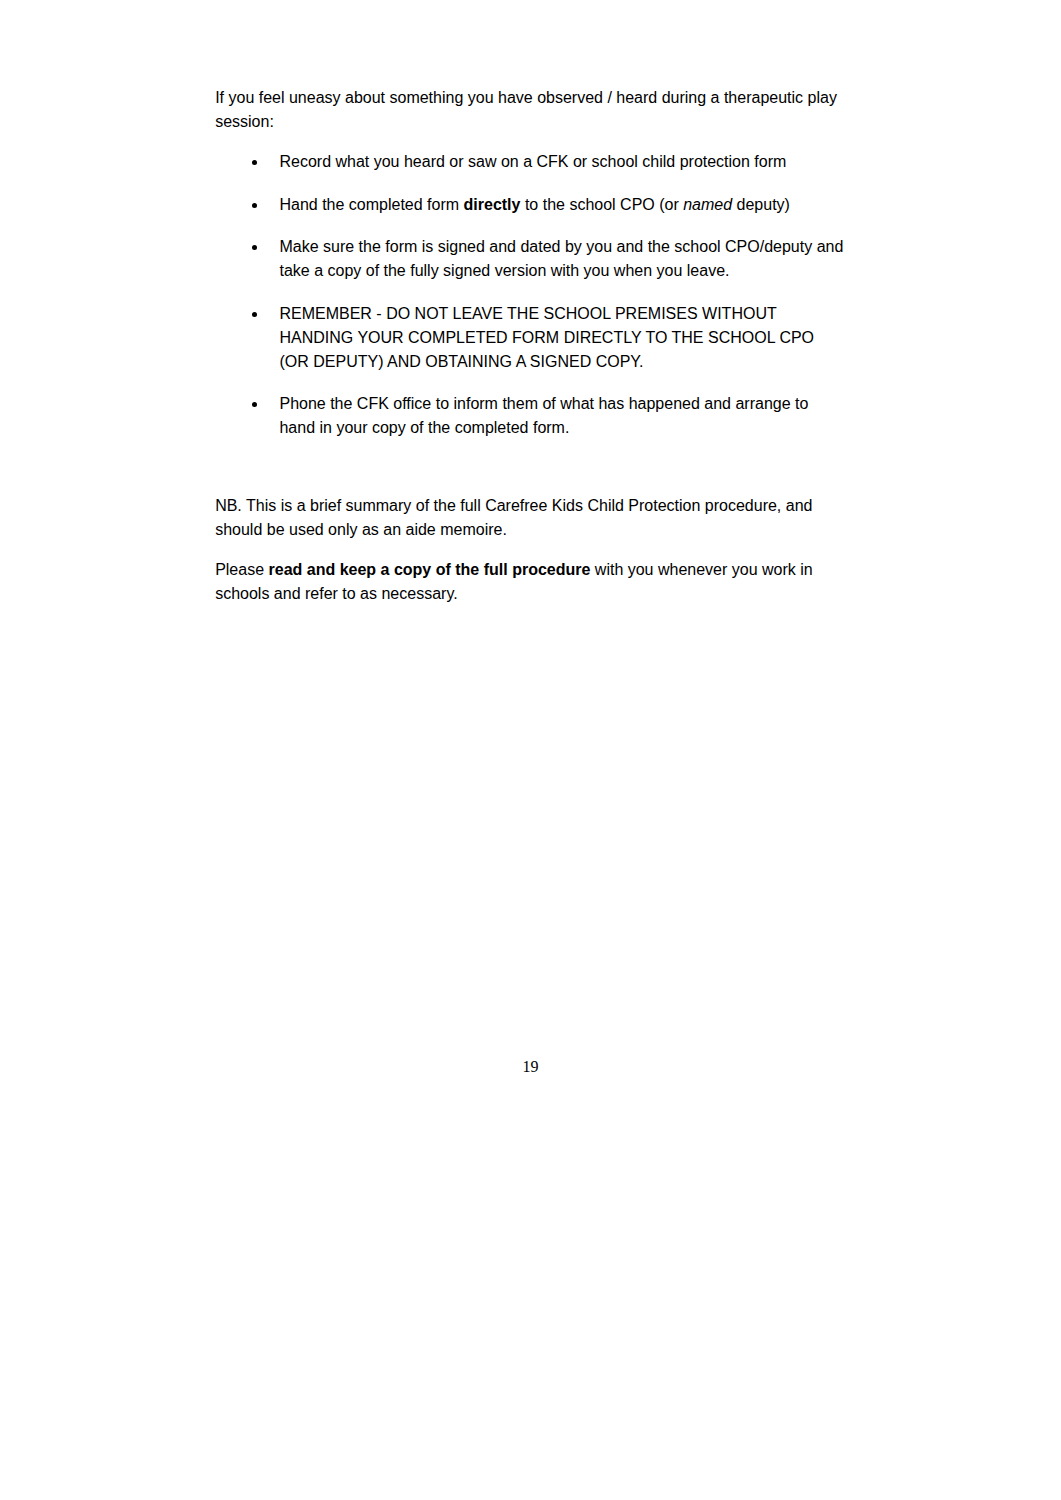If you feel uneasy about something you have observed / heard during a therapeutic play session:
Record what you heard or saw on a CFK or school child protection form
Hand the completed form directly to the school CPO (or named deputy)
Make sure the form is signed and dated by you and the school CPO/deputy and take a copy of the fully signed version with you when you leave.
REMEMBER - DO NOT LEAVE THE SCHOOL PREMISES WITHOUT HANDING YOUR COMPLETED FORM DIRECTLY TO THE SCHOOL CPO (OR DEPUTY) AND OBTAINING A SIGNED COPY.
Phone the CFK office to inform them of what has happened and arrange to hand in your copy of the completed form.
NB. This is a brief summary of the full Carefree Kids Child Protection procedure, and should be used only as an aide memoire.
Please read and keep a copy of the full procedure with you whenever you work in schools and refer to as necessary.
19